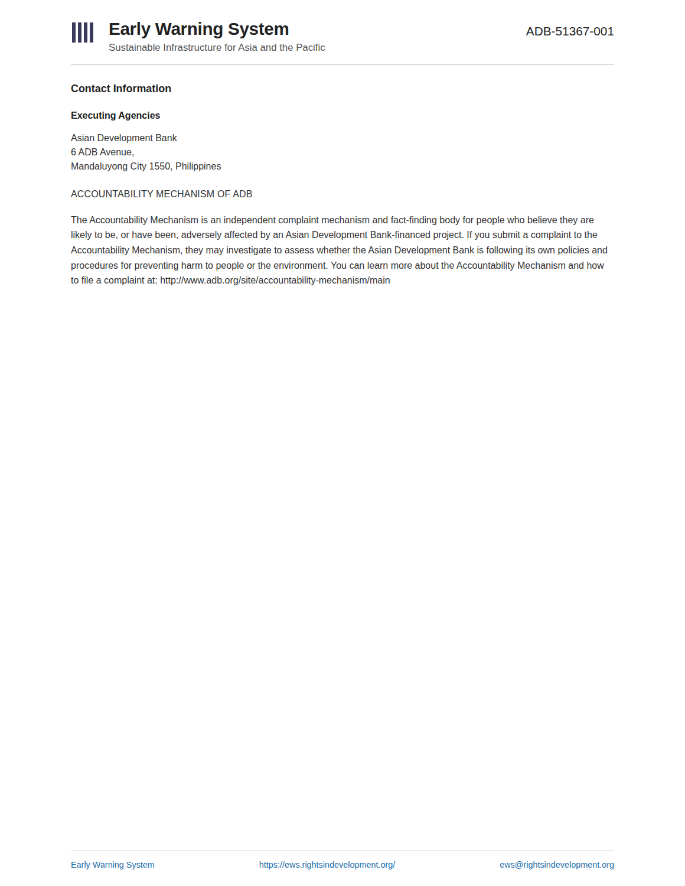Early Warning System
Sustainable Infrastructure for Asia and the Pacific
ADB-51367-001
Contact Information
Executing Agencies
Asian Development Bank
6 ADB Avenue,
Mandaluyong City 1550, Philippines
ACCOUNTABILITY MECHANISM OF ADB
The Accountability Mechanism is an independent complaint mechanism and fact-finding body for people who believe they are likely to be, or have been, adversely affected by an Asian Development Bank-financed project. If you submit a complaint to the Accountability Mechanism, they may investigate to assess whether the Asian Development Bank is following its own policies and procedures for preventing harm to people or the environment. You can learn more about the Accountability Mechanism and how to file a complaint at: http://www.adb.org/site/accountability-mechanism/main
Early Warning System
https://ews.rightsindevelopment.org/
ews@rightsindevelopment.org